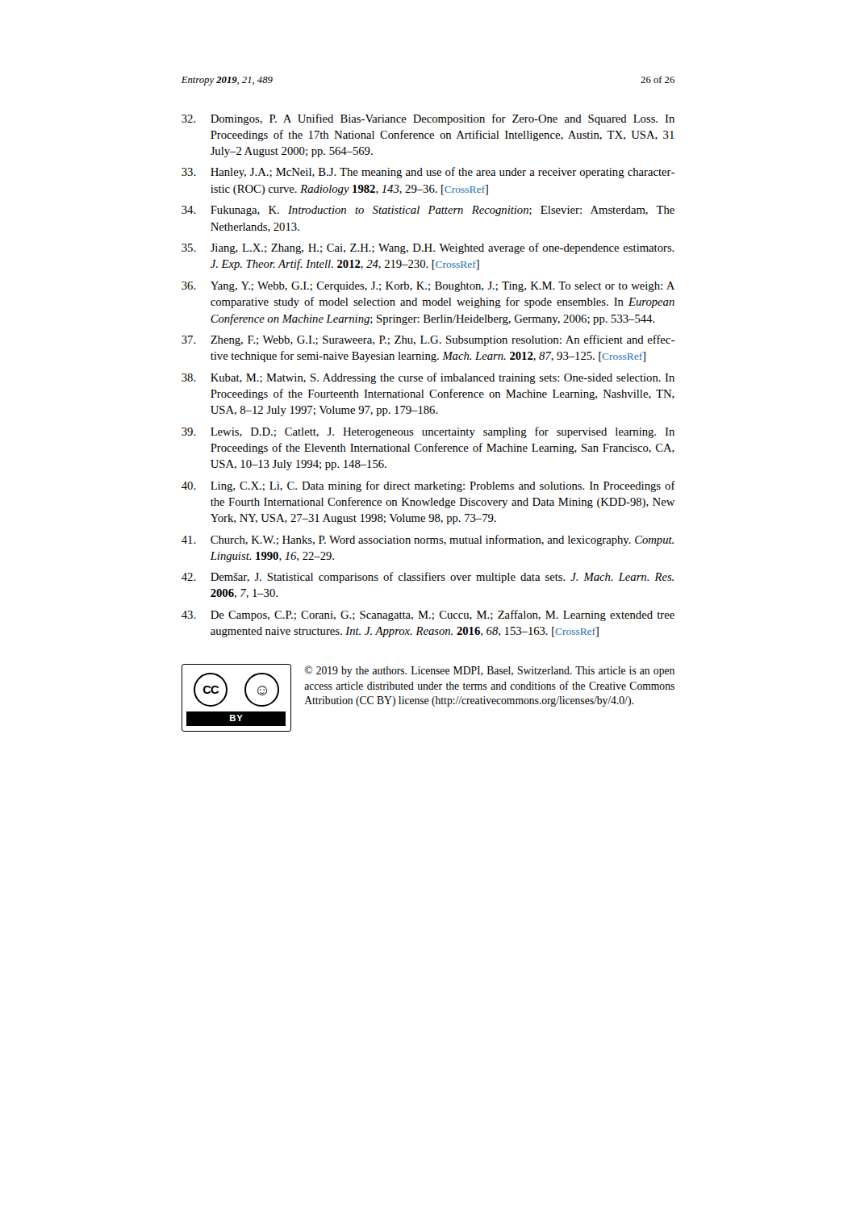Entropy 2019, 21, 489
26 of 26
Domingos, P. A Unified Bias-Variance Decomposition for Zero-One and Squared Loss. In Proceedings of the 17th National Conference on Artificial Intelligence, Austin, TX, USA, 31 July–2 August 2000; pp. 564–569.
Hanley, J.A.; McNeil, B.J. The meaning and use of the area under a receiver operating characteristic (ROC) curve. Radiology 1982, 143, 29–36. CrossRef
Fukunaga, K. Introduction to Statistical Pattern Recognition; Elsevier: Amsterdam, The Netherlands, 2013.
Jiang, L.X.; Zhang, H.; Cai, Z.H.; Wang, D.H. Weighted average of one-dependence estimators. J. Exp. Theor. Artif. Intell. 2012, 24, 219–230. CrossRef
Yang, Y.; Webb, G.I.; Cerquides, J.; Korb, K.; Boughton, J.; Ting, K.M. To select or to weigh: A comparative study of model selection and model weighing for spode ensembles. In European Conference on Machine Learning; Springer: Berlin/Heidelberg, Germany, 2006; pp. 533–544.
Zheng, F.; Webb, G.I.; Suraweera, P.; Zhu, L.G. Subsumption resolution: An efficient and effective technique for semi-naive Bayesian learning. Mach. Learn. 2012, 87, 93–125. CrossRef
Kubat, M.; Matwin, S. Addressing the curse of imbalanced training sets: One-sided selection. In Proceedings of the Fourteenth International Conference on Machine Learning, Nashville, TN, USA, 8–12 July 1997; Volume 97, pp. 179–186.
Lewis, D.D.; Catlett, J. Heterogeneous uncertainty sampling for supervised learning. In Proceedings of the Eleventh International Conference of Machine Learning, San Francisco, CA, USA, 10–13 July 1994; pp. 148–156.
Ling, C.X.; Li, C. Data mining for direct marketing: Problems and solutions. In Proceedings of the Fourth International Conference on Knowledge Discovery and Data Mining (KDD-98), New York, NY, USA, 27–31 August 1998; Volume 98, pp. 73–79.
Church, K.W.; Hanks, P. Word association norms, mutual information, and lexicography. Comput. Linguist. 1990, 16, 22–29.
Demšar, J. Statistical comparisons of classifiers over multiple data sets. J. Mach. Learn. Res. 2006, 7, 1–30.
De Campos, C.P.; Corani, G.; Scanagatta, M.; Cuccu, M.; Zaffalon, M. Learning extended tree augmented naive structures. Int. J. Approx. Reason. 2016, 68, 153–163. CrossRef
CC ☺
BY
© 2019 by the authors. Licensee MDPI, Basel, Switzerland. This article is an open access article distributed under the terms and conditions of the Creative Commons Attribution (CC BY) license (http://creativecommons.org/licenses/by/4.0/).